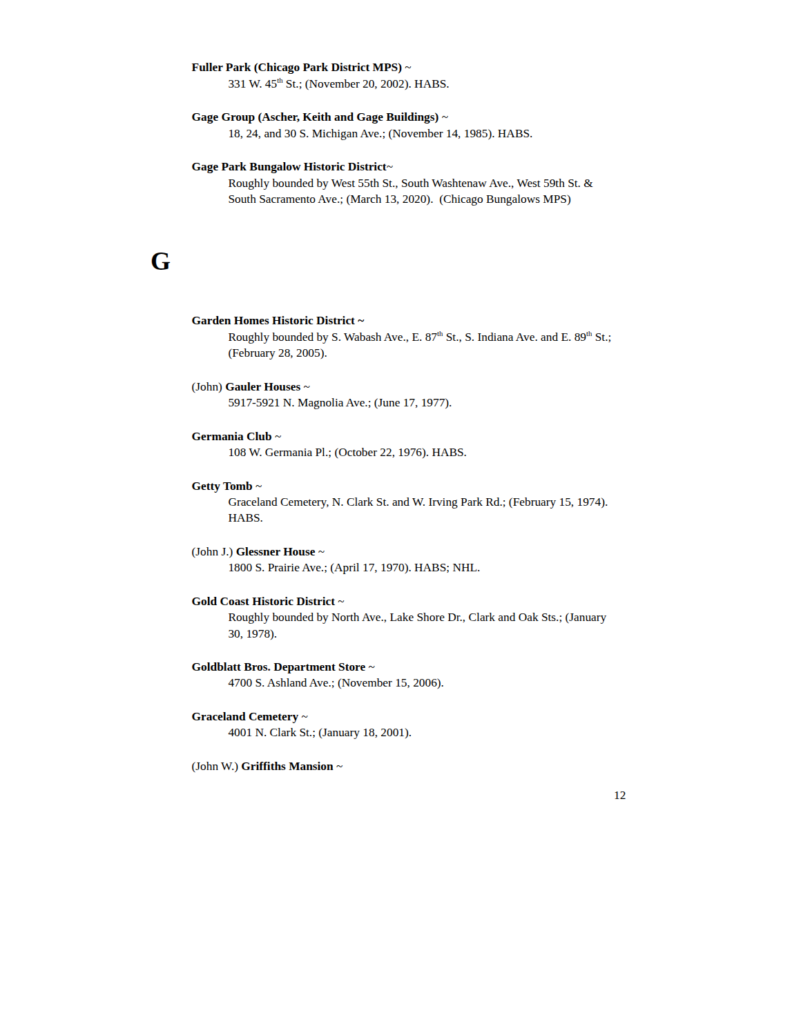Fuller Park (Chicago Park District MPS) ~
331 W. 45th St.; (November 20, 2002). HABS.
Gage Group (Ascher, Keith and Gage Buildings) ~
18, 24, and 30 S. Michigan Ave.; (November 14, 1985). HABS.
Gage Park Bungalow Historic District~
Roughly bounded by West 55th St., South Washtenaw Ave., West 59th St. & South Sacramento Ave.; (March 13, 2020). (Chicago Bungalows MPS)
G
Garden Homes Historic District ~
Roughly bounded by S. Wabash Ave., E. 87th St., S. Indiana Ave. and E. 89th St.; (February 28, 2005).
(John) Gauler Houses ~
5917-5921 N. Magnolia Ave.; (June 17, 1977).
Germania Club ~
108 W. Germania Pl.; (October 22, 1976). HABS.
Getty Tomb ~
Graceland Cemetery, N. Clark St. and W. Irving Park Rd.; (February 15, 1974). HABS.
(John J.) Glessner House ~
1800 S. Prairie Ave.; (April 17, 1970). HABS; NHL.
Gold Coast Historic District ~
Roughly bounded by North Ave., Lake Shore Dr., Clark and Oak Sts.; (January 30, 1978).
Goldblatt Bros. Department Store ~
4700 S. Ashland Ave.; (November 15, 2006).
Graceland Cemetery ~
4001 N. Clark St.; (January 18, 2001).
(John W.) Griffiths Mansion ~
12